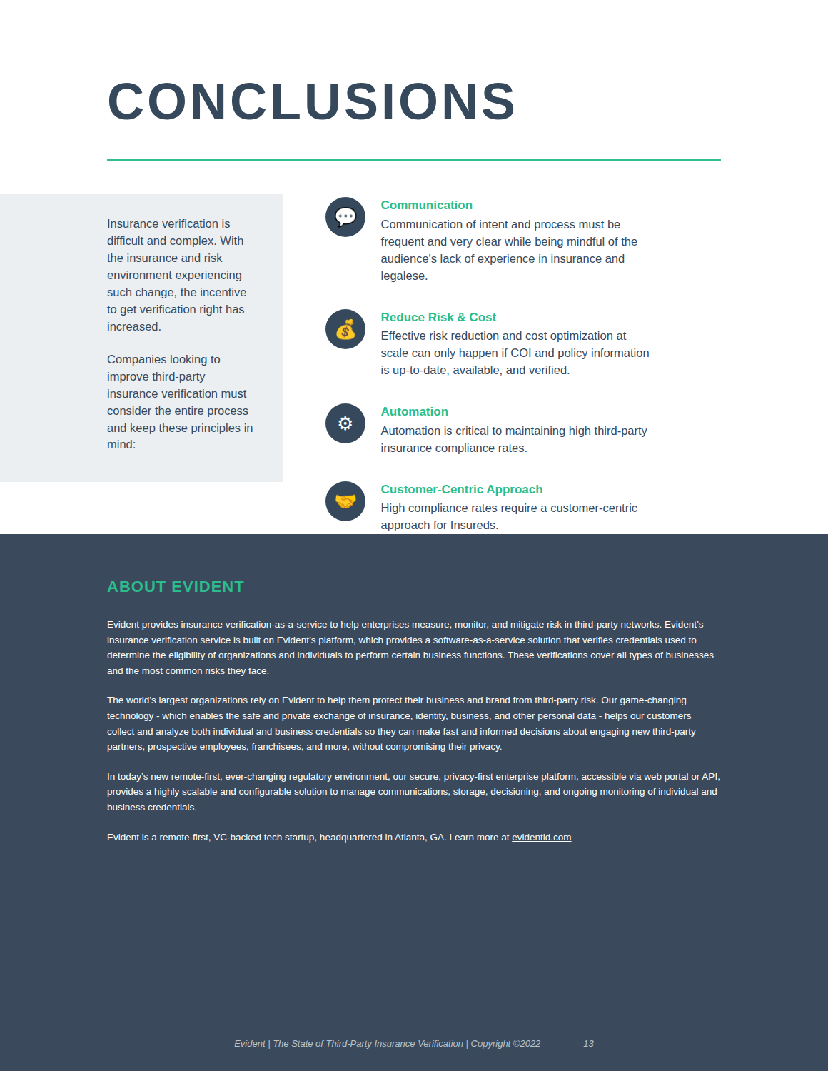CONCLUSIONS
Insurance verification is difficult and complex. With the insurance and risk environment experiencing such change, the incentive to get verification right has increased.
Companies looking to improve third-party insurance verification must consider the entire process and keep these principles in mind:
💬
Communication
Communication of intent and process must be frequent and very clear while being mindful of the audience's lack of experience in insurance and legalese.
💰
Reduce Risk & Cost
Effective risk reduction and cost optimization at scale can only happen if COI and policy information is up-to-date, available, and verified.
⚙
Automation
Automation is critical to maintaining high third-party insurance compliance rates.
🤝
Customer-Centric Approach
High compliance rates require a customer-centric approach for Insureds.
ABOUT EVIDENT
Evident provides insurance verification-as-a-service to help enterprises measure, monitor, and mitigate risk in third-party networks. Evident’s insurance verification service is built on Evident’s platform, which provides a software-as-a-service solution that verifies credentials used to determine the eligibility of organizations and individuals to perform certain business functions. These verifications cover all types of businesses and the most common risks they face.
The world’s largest organizations rely on Evident to help them protect their business and brand from third-party risk. Our game-changing technology - which enables the safe and private exchange of insurance, identity, business, and other personal data - helps our customers collect and analyze both individual and business credentials so they can make fast and informed decisions about engaging new third-party partners, prospective employees, franchisees, and more, without compromising their privacy.
In today’s new remote-first, ever-changing regulatory environment, our secure, privacy-first enterprise platform, accessible via web portal or API, provides a highly scalable and configurable solution to manage communications, storage, decisioning, and ongoing monitoring of individual and business credentials.
Evident is a remote-first, VC-backed tech startup, headquartered in Atlanta, GA. Learn more at evidentid.com
Evident | The State of Third-Party Insurance Verification | Copyright ©2022 13